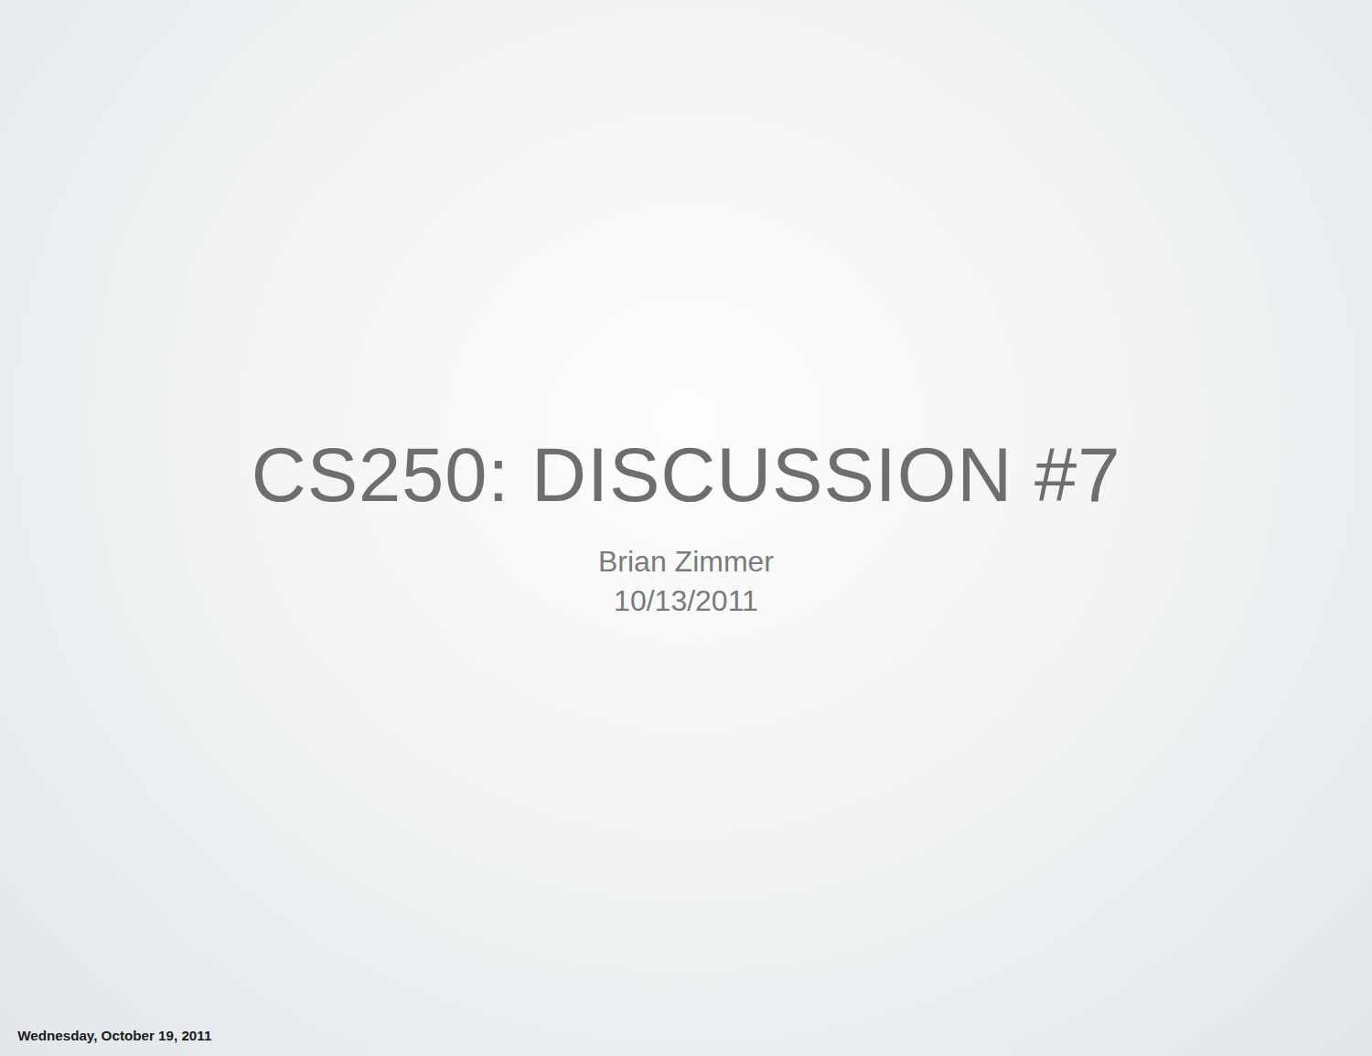CS250: DISCUSSION #7
Brian Zimmer
10/13/2011
Wednesday, October 19, 2011